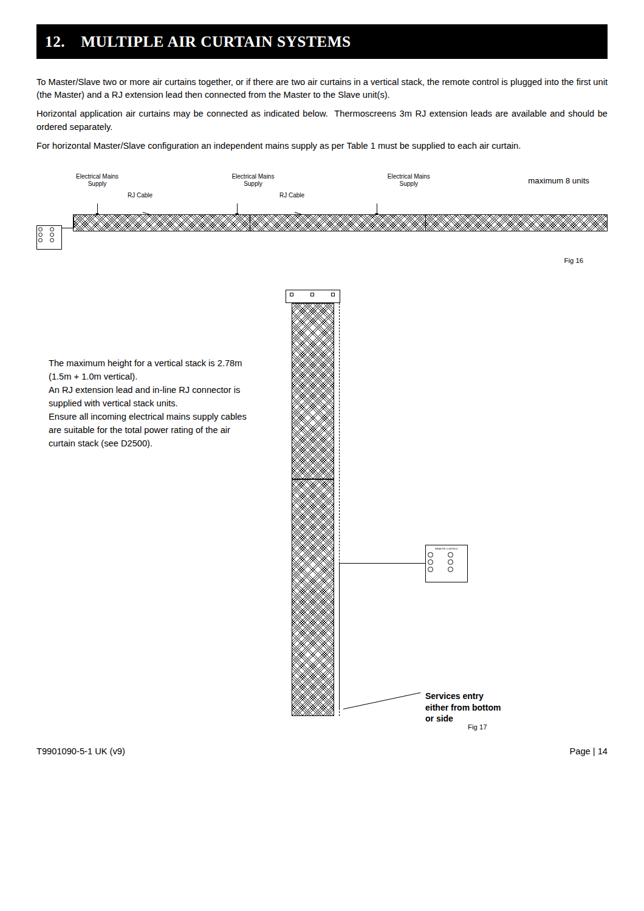12. MULTIPLE AIR CURTAIN SYSTEMS
To Master/Slave two or more air curtains together, or if there are two air curtains in a vertical stack, the remote control is plugged into the first unit (the Master) and a RJ extension lead then connected from the Master to the Slave unit(s).
Horizontal application air curtains may be connected as indicated below. Thermoscreens 3m RJ extension leads are available and should be ordered separately.
For horizontal Master/Slave configuration an independent mains supply as per Table 1 must be supplied to each air curtain.
Electrical Mains
Supply
Electrical Mains
Supply
Electrical Mains
Supply
maximum 8 units
RJ Cable RJ Cable
Fig 16
The maximum height for a vertical stack is 2.78m (1.5m + 1.0m vertical).
An RJ extension lead and in-line RJ connector is supplied with vertical stack units.
Ensure all incoming electrical mains supply cables are suitable for the total power rating of the air curtain stack (see D2500).
REMOTE CONTROL
Services entry
either from bottom
or side
Fig 17
T9901090-5-1 UK (v9) Page | 14